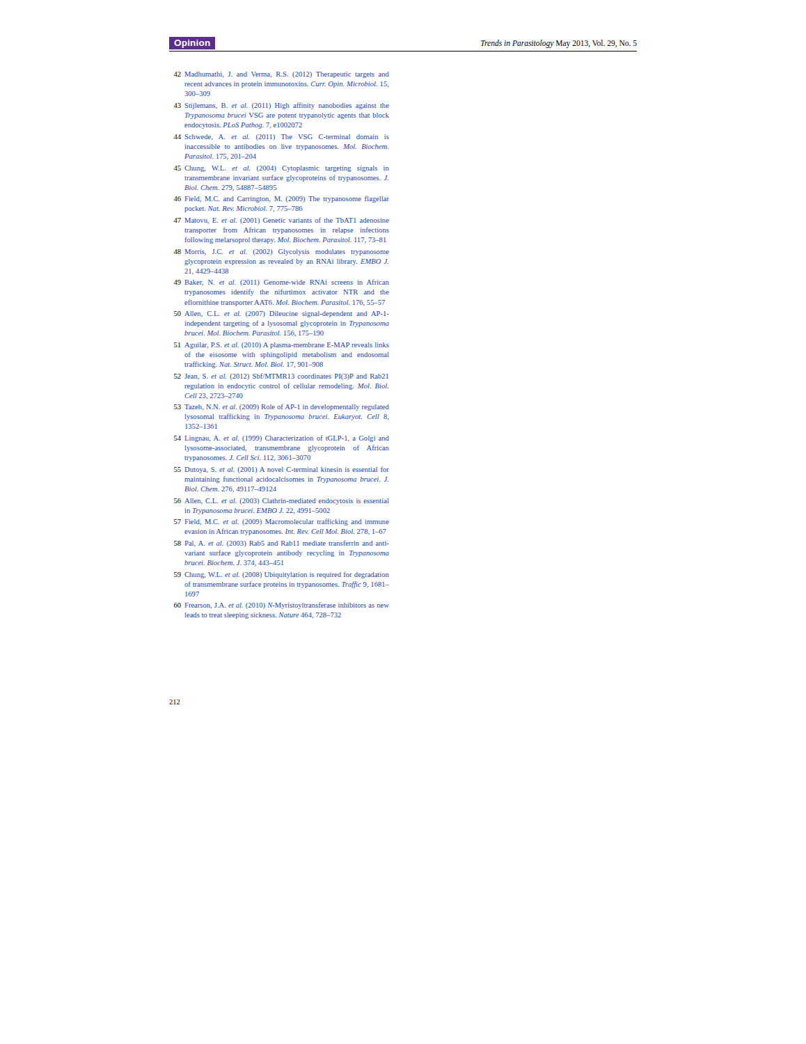Opinion Trends in Parasitology May 2013, Vol. 29, No. 5
42 Madhumathi, J. and Verma, R.S. (2012) Therapeutic targets and recent advances in protein immunotoxins. Curr. Opin. Microbiol. 15, 300–309
43 Stijlemans, B. et al. (2011) High affinity nanobodies against the Trypanosoma brucei VSG are potent trypanolytic agents that block endocytosis. PLoS Pathog. 7, e1002072
44 Schwede, A. et al. (2011) The VSG C-terminal domain is inaccessible to antibodies on live trypanosomes. Mol. Biochem. Parasitol. 175, 201–204
45 Chung, W.L. et al. (2004) Cytoplasmic targeting signals in transmembrane invariant surface glycoproteins of trypanosomes. J. Biol. Chem. 279, 54887–54895
46 Field, M.C. and Carrington, M. (2009) The trypanosome flagellar pocket. Nat. Rev. Microbiol. 7, 775–786
47 Matovu, E. et al. (2001) Genetic variants of the TbAT1 adenosine transporter from African trypanosomes in relapse infections following melarsoprol therapy. Mol. Biochem. Parasitol. 117, 73–81
48 Morris, J.C. et al. (2002) Glycolysis modulates trypanosome glycoprotein expression as revealed by an RNAi library. EMBO J. 21, 4429–4438
49 Baker, N. et al. (2011) Genome-wide RNAi screens in African trypanosomes identify the nifurtimox activator NTR and the eflornithine transporter AAT6. Mol. Biochem. Parasitol. 176, 55–57
50 Allen, C.L. et al. (2007) Dileucine signal-dependent and AP-1-independent targeting of a lysosomal glycoprotein in Trypanosoma brucei. Mol. Biochem. Parasitol. 156, 175–190
51 Aguilar, P.S. et al. (2010) A plasma-membrane E-MAP reveals links of the eisosome with sphingolipid metabolism and endosomal trafficking. Nat. Struct. Mol. Biol. 17, 901–908
52 Jean, S. et al. (2012) Sbf/MTMR13 coordinates PI(3)P and Rab21 regulation in endocytic control of cellular remodeling. Mol. Biol. Cell 23, 2723–2740
53 Tazeh, N.N. et al. (2009) Role of AP-1 in developmentally regulated lysosomal trafficking in Trypanosoma brucei. Eukaryot. Cell 8, 1352–1361
54 Lingnau, A. et al. (1999) Characterization of tGLP-1, a Golgi and lysosome-associated, transmembrane glycoprotein of African trypanosomes. J. Cell Sci. 112, 3061–3070
55 Dutoya, S. et al. (2001) A novel C-terminal kinesin is essential for maintaining functional acidocalcisomes in Trypanosoma brucei. J. Biol. Chem. 276, 49117–49124
56 Allen, C.L. et al. (2003) Clathrin-mediated endocytosis is essential in Trypanosoma brucei. EMBO J. 22, 4991–5002
57 Field, M.C. et al. (2009) Macromolecular trafficking and immune evasion in African trypanosomes. Int. Rev. Cell Mol. Biol. 278, 1–67
58 Pal, A. et al. (2003) Rab5 and Rab11 mediate transferrin and anti-variant surface glycoprotein antibody recycling in Trypanosoma brucei. Biochem. J. 374, 443–451
59 Chung, W.L. et al. (2008) Ubiquitylation is required for degradation of transmembrane surface proteins in trypanosomes. Traffic 9, 1681–1697
60 Frearson, J.A. et al. (2010) N-Myristoyltransferase inhibitors as new leads to treat sleeping sickness. Nature 464, 728–732
212